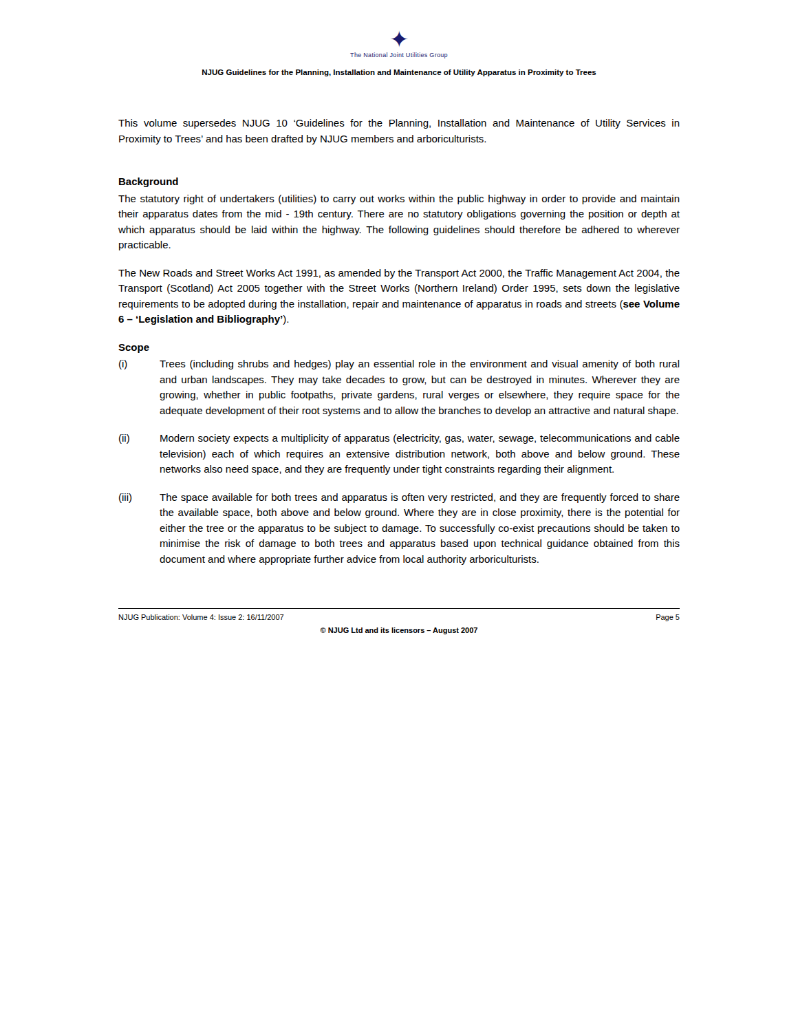✦
The National Joint Utilities Group
NJUG Guidelines for the Planning, Installation and Maintenance of Utility Apparatus in Proximity to Trees
This volume supersedes NJUG 10 ‘Guidelines for the Planning, Installation and Maintenance of Utility Services in Proximity to Trees’ and has been drafted by NJUG members and arboriculturists.
Background
The statutory right of undertakers (utilities) to carry out works within the public highway in order to provide and maintain their apparatus dates from the mid - 19th century. There are no statutory obligations governing the position or depth at which apparatus should be laid within the highway. The following guidelines should therefore be adhered to wherever practicable.
The New Roads and Street Works Act 1991, as amended by the Transport Act 2000, the Traffic Management Act 2004, the Transport (Scotland) Act 2005 together with the Street Works (Northern Ireland) Order 1995, sets down the legislative requirements to be adopted during the installation, repair and maintenance of apparatus in roads and streets (see Volume 6 – ‘Legislation and Bibliography’).
Scope
(i)
Trees (including shrubs and hedges) play an essential role in the environment and visual amenity of both rural and urban landscapes. They may take decades to grow, but can be destroyed in minutes. Wherever they are growing, whether in public footpaths, private gardens, rural verges or elsewhere, they require space for the adequate development of their root systems and to allow the branches to develop an attractive and natural shape.
(ii)
Modern society expects a multiplicity of apparatus (electricity, gas, water, sewage, telecommunications and cable television) each of which requires an extensive distribution network, both above and below ground. These networks also need space, and they are frequently under tight constraints regarding their alignment.
(iii)
The space available for both trees and apparatus is often very restricted, and they are frequently forced to share the available space, both above and below ground. Where they are in close proximity, there is the potential for either the tree or the apparatus to be subject to damage. To successfully co-exist precautions should be taken to minimise the risk of damage to both trees and apparatus based upon technical guidance obtained from this document and where appropriate further advice from local authority arboriculturists.
NJUG Publication: Volume 4: Issue 2: 16/11/2007 Page 5
© NJUG Ltd and its licensors – August 2007